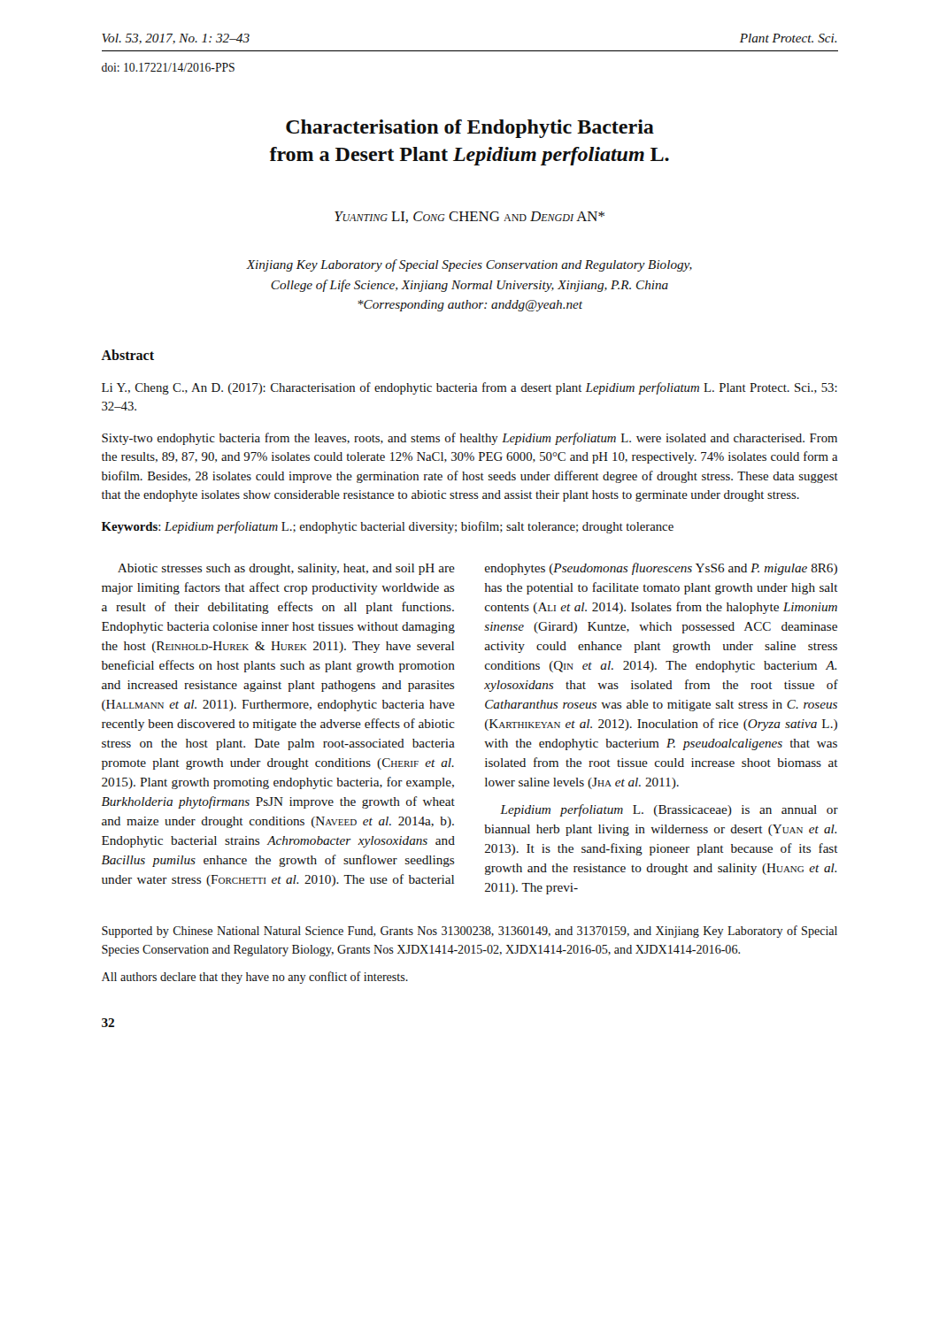Vol. 53, 2017, No. 1: 32–43 Plant Protect. Sci.
doi: 10.17221/14/2016-PPS
Characterisation of Endophytic Bacteria
from a Desert Plant Lepidium perfoliatum L.
Yuanting LI, Cong CHENG and Dengdi AN*
Xinjiang Key Laboratory of Special Species Conservation and Regulatory Biology,
College of Life Science, Xinjiang Normal University, Xinjiang, P.R. China
*Corresponding author: anddg@yeah.net
Abstract
Li Y., Cheng C., An D. (2017): Characterisation of endophytic bacteria from a desert plant Lepidium perfoliatum L. Plant Protect. Sci., 53: 32–43.
Sixty-two endophytic bacteria from the leaves, roots, and stems of healthy Lepidium perfoliatum L. were isolated and characterised. From the results, 89, 87, 90, and 97% isolates could tolerate 12% NaCl, 30% PEG 6000, 50°C and pH 10, respectively. 74% isolates could form a biofilm. Besides, 28 isolates could improve the germination rate of host seeds under different degree of drought stress. These data suggest that the endophyte isolates show considerable resistance to abiotic stress and assist their plant hosts to germinate under drought stress.
Keywords: Lepidium perfoliatum L.; endophytic bacterial diversity; biofilm; salt tolerance; drought tolerance
Abiotic stresses such as drought, salinity, heat, and soil pH are major limiting factors that affect crop productivity worldwide as a result of their debilitating effects on all plant functions. Endophytic bacteria colonise inner host tissues without damaging the host (Reinhold-Hurek & Hurek 2011). They have several beneficial effects on host plants such as plant growth promotion and increased resistance against plant pathogens and parasites (Hallmann et al. 2011). Furthermore, endophytic bacteria have recently been discovered to mitigate the adverse effects of abiotic stress on the host plant. Date palm root-associated bacteria promote plant growth under drought conditions (Cherif et al. 2015). Plant growth promoting endophytic bacteria, for example, Burkholderia phytofirmans PsJN improve the growth of wheat and maize under drought conditions (Naveed et al. 2014a, b). Endophytic bacterial strains Achromobacter xylosoxidans and Bacillus pumilus enhance the growth of sunflower seedlings under water stress (Forchetti et al. 2010). The use of bacterial endophytes (Pseudomonas fluorescens YsS6 and P. migulae 8R6) has the potential to facilitate tomato plant growth under high salt contents (Ali et al. 2014). Isolates from the halophyte Limonium sinense (Girard) Kuntze, which possessed ACC deaminase activity could enhance plant growth under saline stress conditions (Qin et al. 2014). The endophytic bacterium A. xylosoxidans that was isolated from the root tissue of Catharanthus roseus was able to mitigate salt stress in C. roseus (Karthikeyan et al. 2012). Inoculation of rice (Oryza sativa L.) with the endophytic bacterium P. pseudoalcaligenes that was isolated from the root tissue could increase shoot biomass at lower saline levels (Jha et al. 2011).
Lepidium perfoliatum L. (Brassicaceae) is an annual or biannual herb plant living in wilderness or desert (Yuan et al. 2013). It is the sand-fixing pioneer plant because of its fast growth and the resistance to drought and salinity (Huang et al. 2011). The previ-
Supported by Chinese National Natural Science Fund, Grants Nos 31300238, 31360149, and 31370159, and Xinjiang Key Laboratory of Special Species Conservation and Regulatory Biology, Grants Nos XJDX1414-2015-02, XJDX1414-2016-05, and XJDX1414-2016-06.
All authors declare that they have no any conflict of interests.
32